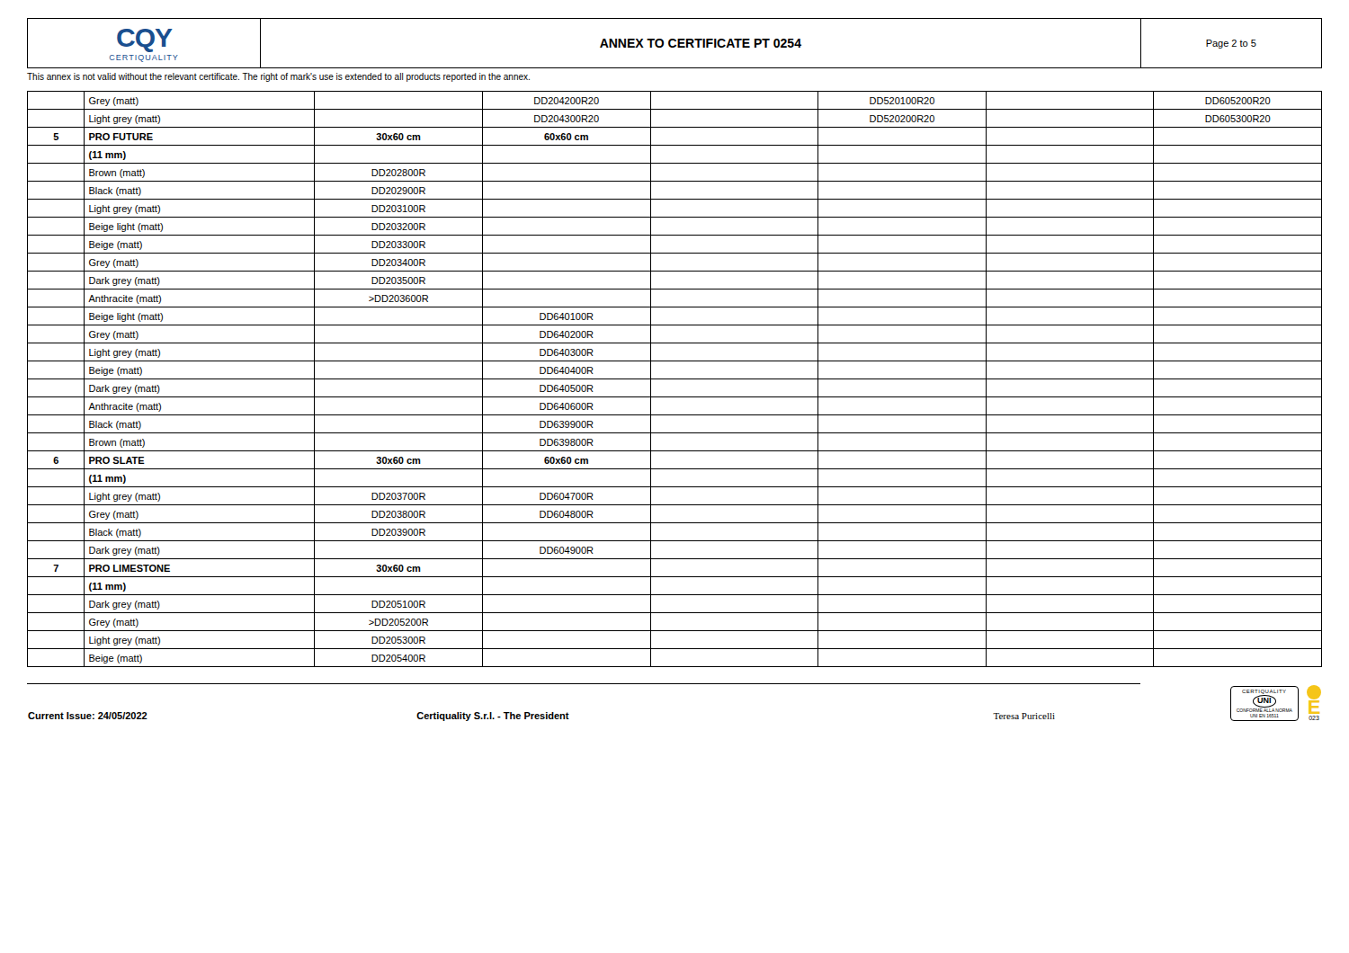| CQY CERTIQUALITY | ANNEX TO CERTIFICATE PT 0254 | Page 2 to 5 |
This annex is not valid without the relevant certificate. The right of mark's use is extended to all products reported in the annex.
| | Grey (matt) | | DD204200R20 | | DD520100R20 | | DD605200R20 |
| | Light grey (matt) | | DD204300R20 | | DD520200R20 | | DD605300R20 |
| 5 | PRO FUTURE | 30x60 cm | 60x60 cm | | | | |
| | (11 mm) | | | | | | |
| | Brown (matt) | DD202800R | | | | | |
| | Black (matt) | DD202900R | | | | | |
| | Light grey (matt) | DD203100R | | | | | |
| | Beige light (matt) | DD203200R | | | | | |
| | Beige (matt) | DD203300R | | | | | |
| | Grey (matt) | DD203400R | | | | | |
| | Dark grey (matt) | DD203500R | | | | | |
| | Anthracite (matt) | >DD203600R | | | | | |
| | Beige light (matt) | | DD640100R | | | | |
| | Grey (matt) | | DD640200R | | | | |
| | Light grey (matt) | | DD640300R | | | | |
| | Beige (matt) | | DD640400R | | | | |
| | Dark grey (matt) | | DD640500R | | | | |
| | Anthracite (matt) | | DD640600R | | | | |
| | Black (matt) | | DD639900R | | | | |
| | Brown (matt) | | DD639800R | | | | |
| 6 | PRO SLATE | 30x60 cm | 60x60 cm | | | | |
| | (11 mm) | | | | | | |
| | Light grey (matt) | DD203700R | DD604700R | | | | |
| | Grey (matt) | DD203800R | DD604800R | | | | |
| | Black (matt) | DD203900R | | | | | |
| | Dark grey (matt) | | DD604900R | | | | |
| 7 | PRO LIMESTONE | 30x60 cm | | | | | |
| | (11 mm) | | | | | | |
| | Dark grey (matt) | DD205100R | | | | | |
| | Grey (matt) | >DD205200R | | | | | |
| | Light grey (matt) | DD205300R | | | | | |
| | Beige (matt) | DD205400R | | | | | |
| Current Issue: 24/05/2022 | Certiquality S.r.l. - The President | Teresa Puricelli | CERTIQUALITY UNI CONFORME ALLA NORMA UNI EN 16511 E 023 |